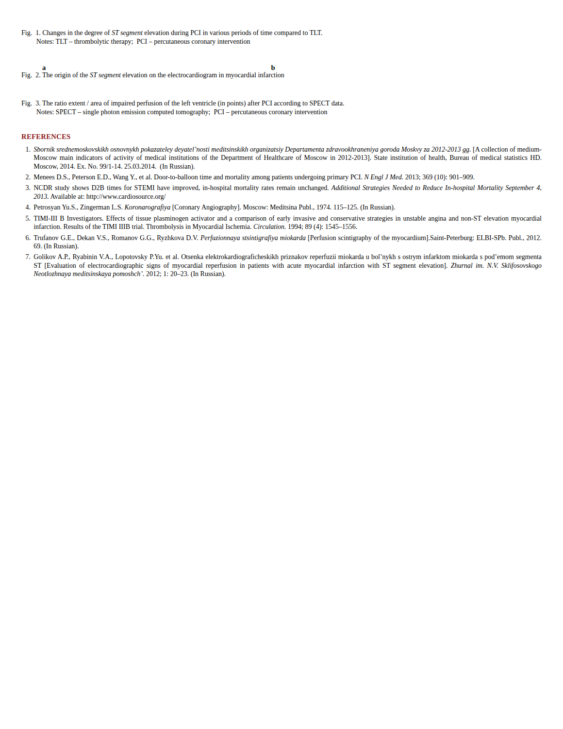Fig. 1. Changes in the degree of ST segment elevation during PCI in various periods of time compared to TLT. Notes: TLT – thrombolytic therapy; PCI – percutaneous coronary intervention
ab
Fig. 2. The origin of the ST segment elevation on the electrocardiogram in myocardial infarction
Fig. 3. The ratio extent / area of impaired perfusion of the left ventricle (in points) after PCI according to SPECT data. Notes: SPECT – single photon emission computed tomography; PCI – percutaneous coronary intervention
REFERENCES
Sbornik srednemoskovskikh osnovnykh pokazateley deyatel’nosti meditsinskikh organizatsiy Departamenta zdravookhraneniya goroda Moskvy za 2012-2013 gg. [A collection of medium-Moscow main indicators of activity of medical institutions of the Department of Healthcare of Moscow in 2012-2013]. State institution of health, Bureau of medical statistics HD. Moscow, 2014. Ex. No. 99/1-14. 25.03.2014. (In Russian).
Menees D.S., Peterson E.D., Wang Y., et al. Door-to-balloon time and mortality among patients undergoing primary PCI. N Engl J Med. 2013; 369 (10): 901–909.
NCDR study shows D2B times for STEMI have improved, in-hospital mortality rates remain unchanged. Additional Strategies Needed to Reduce In-hospital Mortality September 4, 2013. Available at: http://www.cardiosource.org/
Petrosyan Yu.S., Zingerman L.S. Koronarografiya [Coronary Angiography]. Moscow: Meditsina Publ., 1974. 115–125. (In Russian).
TIMI-III B Investigators. Effects of tissue plasminogen activator and a comparison of early invasive and conservative strategies in unstable angina and non-ST elevation myocardial infarction. Results of the TIMI IIIB trial. Thrombolysis in Myocardial Ischemia. Circulation. 1994; 89 (4): 1545–1556.
Trufanov G.E., Dekan V.S., Romanov G.G., Ryzhkova D.V. Perfuzionnaya stsintigrafiya miokarda [Perfusion scintigraphy of the myocardium].Saint-Peterburg: ELBI-SPb. Publ., 2012. 69. (In Russian).
Golikov A.P., Ryabinin V.A., Lopotovsky P.Yu. et al. Otsenka elektrokardiograficheskikh priznakov reperfuzii miokarda u bol’nykh s ostrym infarktom miokarda s pod’emom segmenta ST [Evaluation of electrocardiographic signs of myocardial reperfusion in patients with acute myocardial infarction with ST segment elevation]. Zhurnal im. N.V. Sklifosovskogo Neotlozhnaya meditsinskaya pomoshch’. 2012; 1: 20–23. (In Russian).